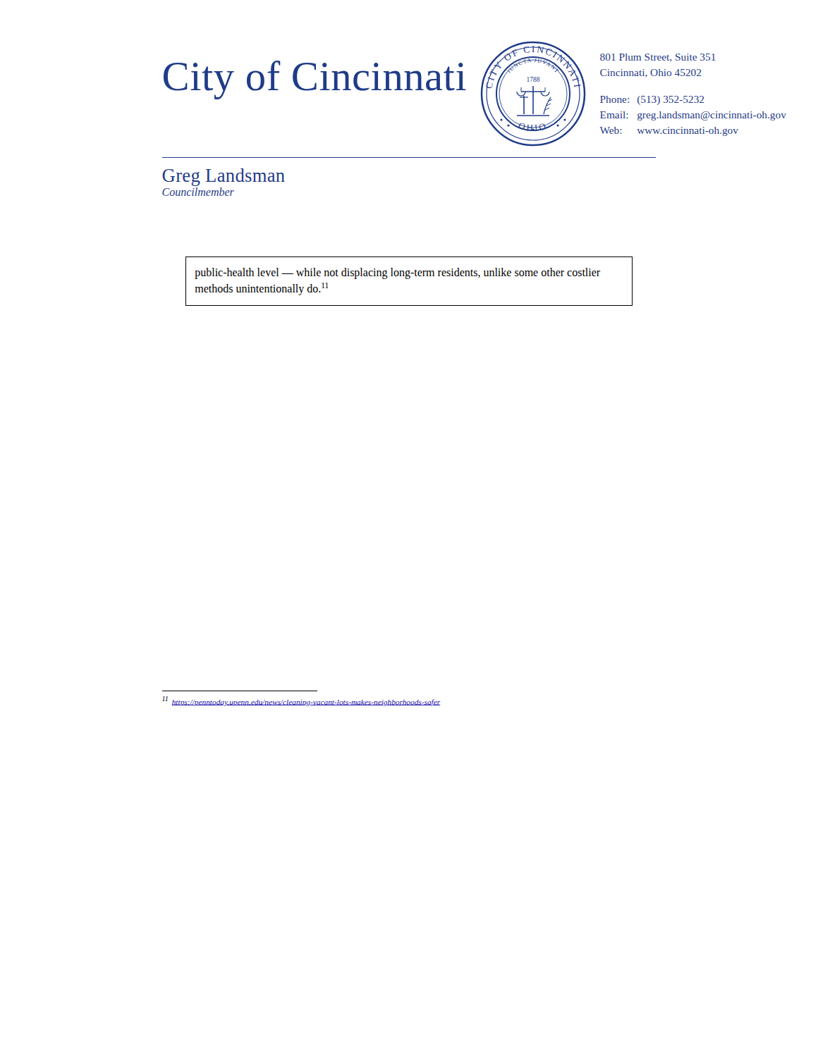City of Cincinnati
City of Cincinnati Seal CITY OF CINCINNATI OHIO JUNCTA JUVANT 1788
801 Plum Street, Suite 351
Cincinnati, Ohio 45202
| Phone: | (513) 352-5232 |
| Email: | greg.landsman@cincinnati-oh.gov |
| Web: | www.cincinnati-oh.gov |
Greg Landsman
Councilmember
public-health level — while not displacing long-term residents, unlike some other costlier methods unintentionally do.11
11 https://penntoday.upenn.edu/news/cleaning-vacant-lots-makes-neighborhoods-safer